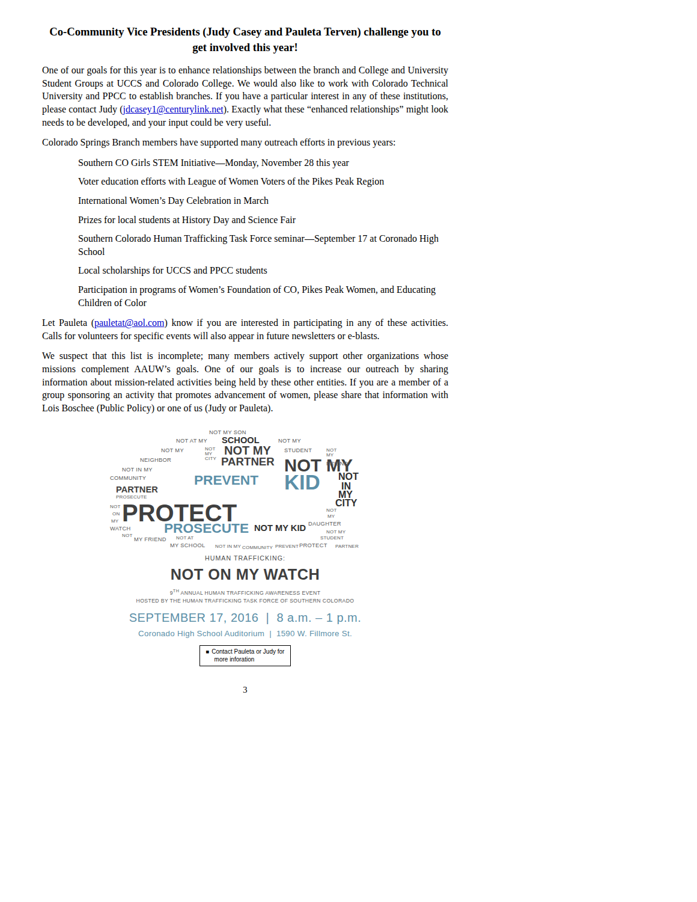Co-Community Vice Presidents (Judy Casey and Pauleta Terven) challenge you to get involved this year!
One of our goals for this year is to enhance relationships between the branch and College and University Student Groups at UCCS and Colorado College. We would also like to work with Colorado Technical University and PPCC to establish branches. If you have a particular interest in any of these institutions, please contact Judy (jdcasey1@centurylink.net). Exactly what these “enhanced relationships” might look needs to be developed, and your input could be very useful.
Colorado Springs Branch members have supported many outreach efforts in previous years:
Southern CO Girls STEM Initiative—Monday, November 28 this year
Voter education efforts with League of Women Voters of the Pikes Peak Region
International Women’s Day Celebration in March
Prizes for local students at History Day and Science Fair
Southern Colorado Human Trafficking Task Force seminar—September 17 at Coronado High School
Local scholarships for UCCS and PPCC students
Participation in programs of Women’s Foundation of CO, Pikes Peak Women, and Educating Children of Color
Let Pauleta (pauletat@aol.com) know if you are interested in participating in any of these activities. Calls for volunteers for specific events will also appear in future newsletters or e-blasts.
We suspect that this list is incomplete; many members actively support other organizations whose missions complement AAUW’s goals. One of our goals is to increase our outreach by sharing information about mission-related activities being held by these other entities. If you are a member of a group sponsoring an activity that promotes advancement of women, please share that information with Lois Boschee (Public Policy) or one of us (Judy or Pauleta).
NOT MY SON NOT AT MY SCHOOL NOT MY NOT MY NOT MY CITY NOT MY STUDENT NOT MY NEIGHBOR NOT IN MY COMMUNITY PARTNER PROSECUTE PARTNER NOT MY FRIEND KID PREVENT NOT IN MY CITY NOT ON MY PROTECT WATCH NOT MY PROSECUTE NOT MY KID DAUGHTER NOT MY FRIEND NOT AT NOT MY STUDENT MY SCHOOL NOT IN MY COMMUNITY PREVENT PROTECT PARTNER
HUMAN TRAFFICKING:
NOT ON MY WATCH
9TH ANNUAL HUMAN TRAFFICKING AWARENESS EVENT
HOSTED BY THE HUMAN TRAFFICKING TASK FORCE OF SOUTHERN COLORADO
SEPTEMBER 17, 2016 | 8 a.m. – 1 p.m.
Coronado High School Auditorium | 1590 W. Fillmore St.
■Contact Pauleta or Judy for
more inforation
3